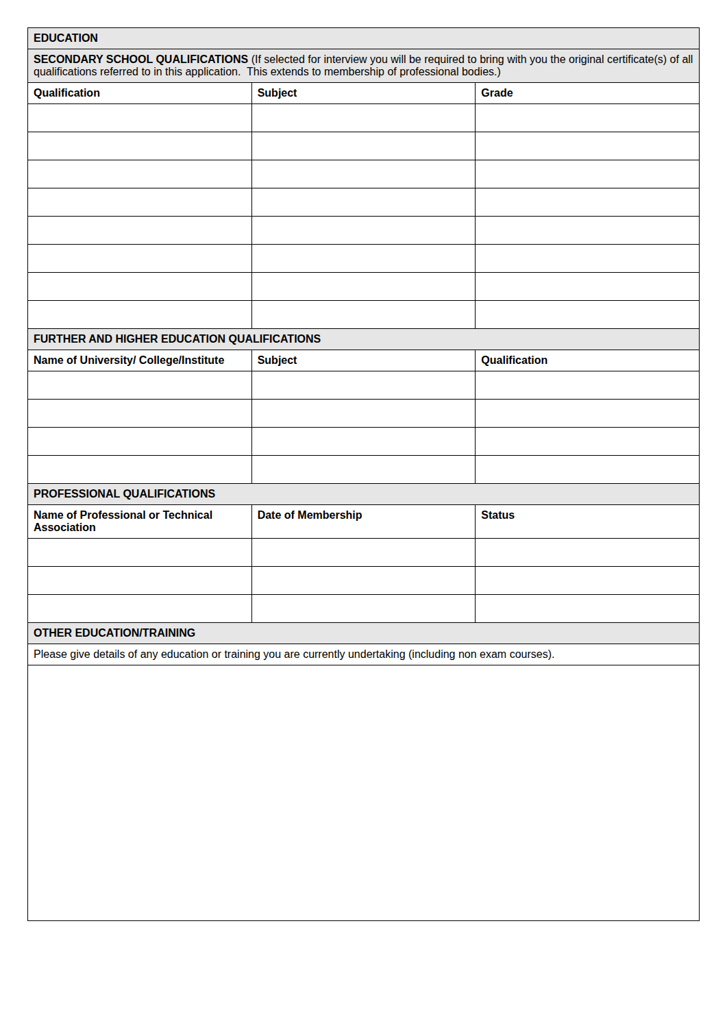| EDUCATION |
| SECONDARY SCHOOL QUALIFICATIONS (If selected for interview you will be required to bring with you the original certificate(s) of all qualifications referred to in this application. This extends to membership of professional bodies.) |
| Qualification | Subject | Grade |
| FURTHER AND HIGHER EDUCATION QUALIFICATIONS |
| Name of University/ College/Institute | Subject | Qualification |
| PROFESSIONAL QUALIFICATIONS |
| Name of Professional or Technical Association | Date of Membership | Status |
| OTHER EDUCATION/TRAINING |
| Please give details of any education or training you are currently undertaking (including non exam courses). |